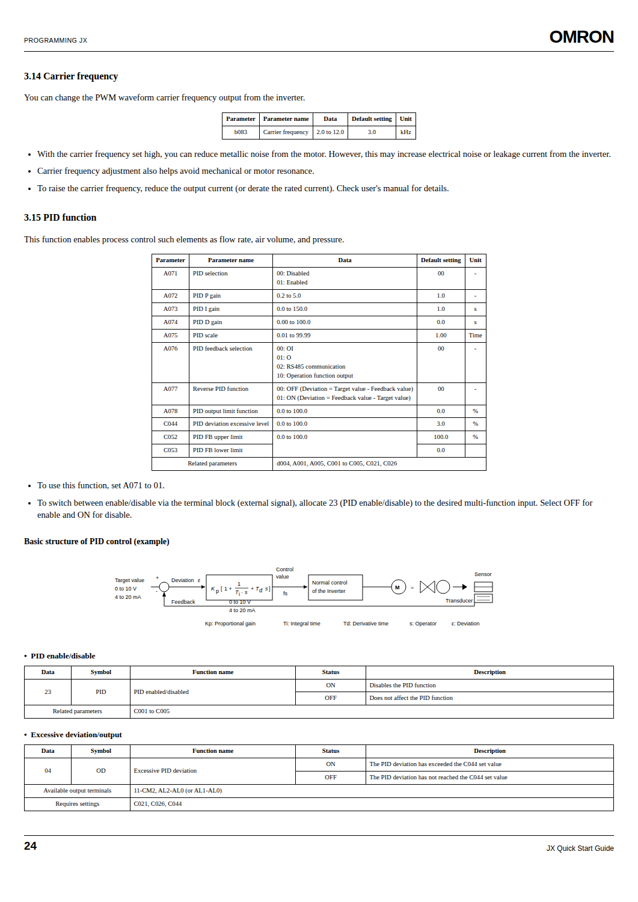PROGRAMMING JX
OMRON
3.14 Carrier frequency
You can change the PWM waveform carrier frequency output from the inverter.
| Parameter | Parameter name | Data | Default setting | Unit |
| --- | --- | --- | --- | --- |
| b083 | Carrier frequency | 2.0 to 12.0 | 3.0 | kHz |
With the carrier frequency set high, you can reduce metallic noise from the motor. However, this may increase electrical noise or leakage current from the inverter.
Carrier frequency adjustment also helps avoid mechanical or motor resonance.
To raise the carrier frequency, reduce the output current (or derate the rated current). Check user's manual for details.
3.15 PID function
This function enables process control such elements as flow rate, air volume, and pressure.
| Parameter | Parameter name | Data | Default setting | Unit |
| --- | --- | --- | --- | --- |
| A071 | PID selection | 00: Disabled 01: Enabled | 00 | - |
| A072 | PID P gain | 0.2 to 5.0 | 1.0 | - |
| A073 | PID I gain | 0.0 to 150.0 | 1.0 | s |
| A074 | PID D gain | 0.00 to 100.0 | 0.0 | s |
| A075 | PID scale | 0.01 to 99.99 | 1.00 | Time |
| A076 | PID feedback selection | 00: OI 01: O 02: RS485 communication 10: Operation function output | 00 | - |
| A077 | Reverse PID function | 00: OFF (Deviation = Target value - Feedback value) 01: ON (Deviation = Feedback value - Target value) | 00 | - |
| A078 | PID output limit function | 0.0 to 100.0 | 0.0 | % |
| C044 | PID deviation excessive level | 0.0 to 100.0 | 3.0 | % |
| C052 | PID FB upper limit | 0.0 to 100.0 | 100.0 | % |
| C053 | PID FB lower limit | 0.0 | |
| Related parameters | d004, A001, A005, C001 to C005, C021, C026 |
To use this function, set A071 to 01.
To switch between enable/disable via the terminal block (external signal), allocate 23 (PID enable/disable) to the desired multi-function input. Select OFF for enable and ON for disable.
Basic structure of PID control (example)
Target value + 0 to 10 V 4 to 20 mA - Deviation ε K p [ 1 + 1 T i · s + T d · s ] Control value fs Normal control of the Inverter M = Sensor Transducer Feedback 0 to 10 V 4 to 20 mA Kp: Proportional gain Ti: Integral time Td: Derivative time s: Operator ε: Deviation
PID enable/disable
| Data | Symbol | Function name | Status | Description |
| --- | --- | --- | --- | --- |
| 23 | PID | PID enabled/disabled | ON | Disables the PID function |
| OFF | Does not affect the PID function |
| Related parameters | C001 to C005 |
Excessive deviation/output
| Data | Symbol | Function name | Status | Description |
| --- | --- | --- | --- | --- |
| 04 | OD | Excessive PID deviation | ON | The PID deviation has exceeded the C044 set value |
| OFF | The PID deviation has not reached the C044 set value |
| Available output terminals | 11-CM2, AL2-AL0 (or AL1-AL0) |
| Requires settings | C021, C026, C044 |
24
JX Quick Start Guide